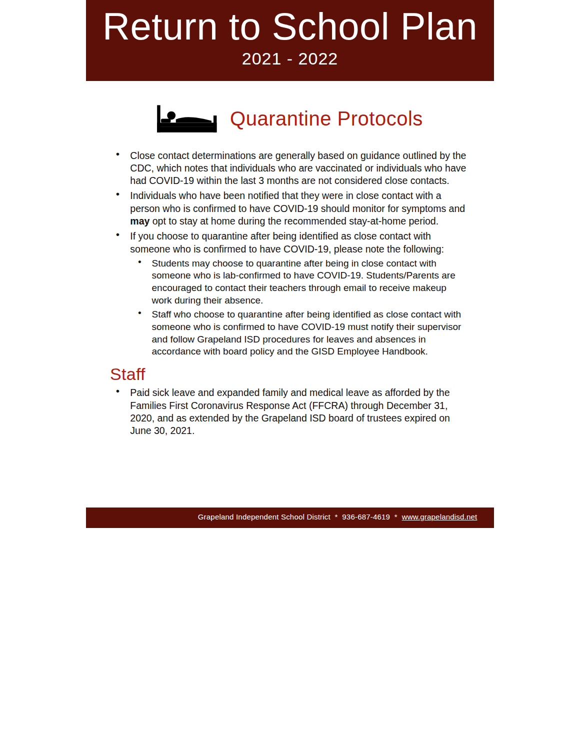Return to School Plan
2021 - 2022
Quarantine Protocols
Close contact determinations are generally based on guidance outlined by the CDC, which notes that individuals who are vaccinated or individuals who have had COVID-19 within the last 3 months are not considered close contacts.
Individuals who have been notified that they were in close contact with a person who is confirmed to have COVID-19 should monitor for symptoms and may opt to stay at home during the recommended stay-at-home period.
If you choose to quarantine after being identified as close contact with someone who is confirmed to have COVID-19, please note the following:
Students may choose to quarantine after being in close contact with someone who is lab-confirmed to have COVID-19. Students/Parents are encouraged to contact their teachers through email to receive makeup work during their absence.
Staff who choose to quarantine after being identified as close contact with someone who is confirmed to have COVID-19 must notify their supervisor and follow Grapeland ISD procedures for leaves and absences in accordance with board policy and the GISD Employee Handbook.
Staff
Paid sick leave and expanded family and medical leave as afforded by the Families First Coronavirus Response Act (FFCRA) through December 31, 2020, and as extended by the Grapeland ISD board of trustees expired on June 30, 2021.
Grapeland Independent School District * 936-687-4619 * www.grapelandisd.net